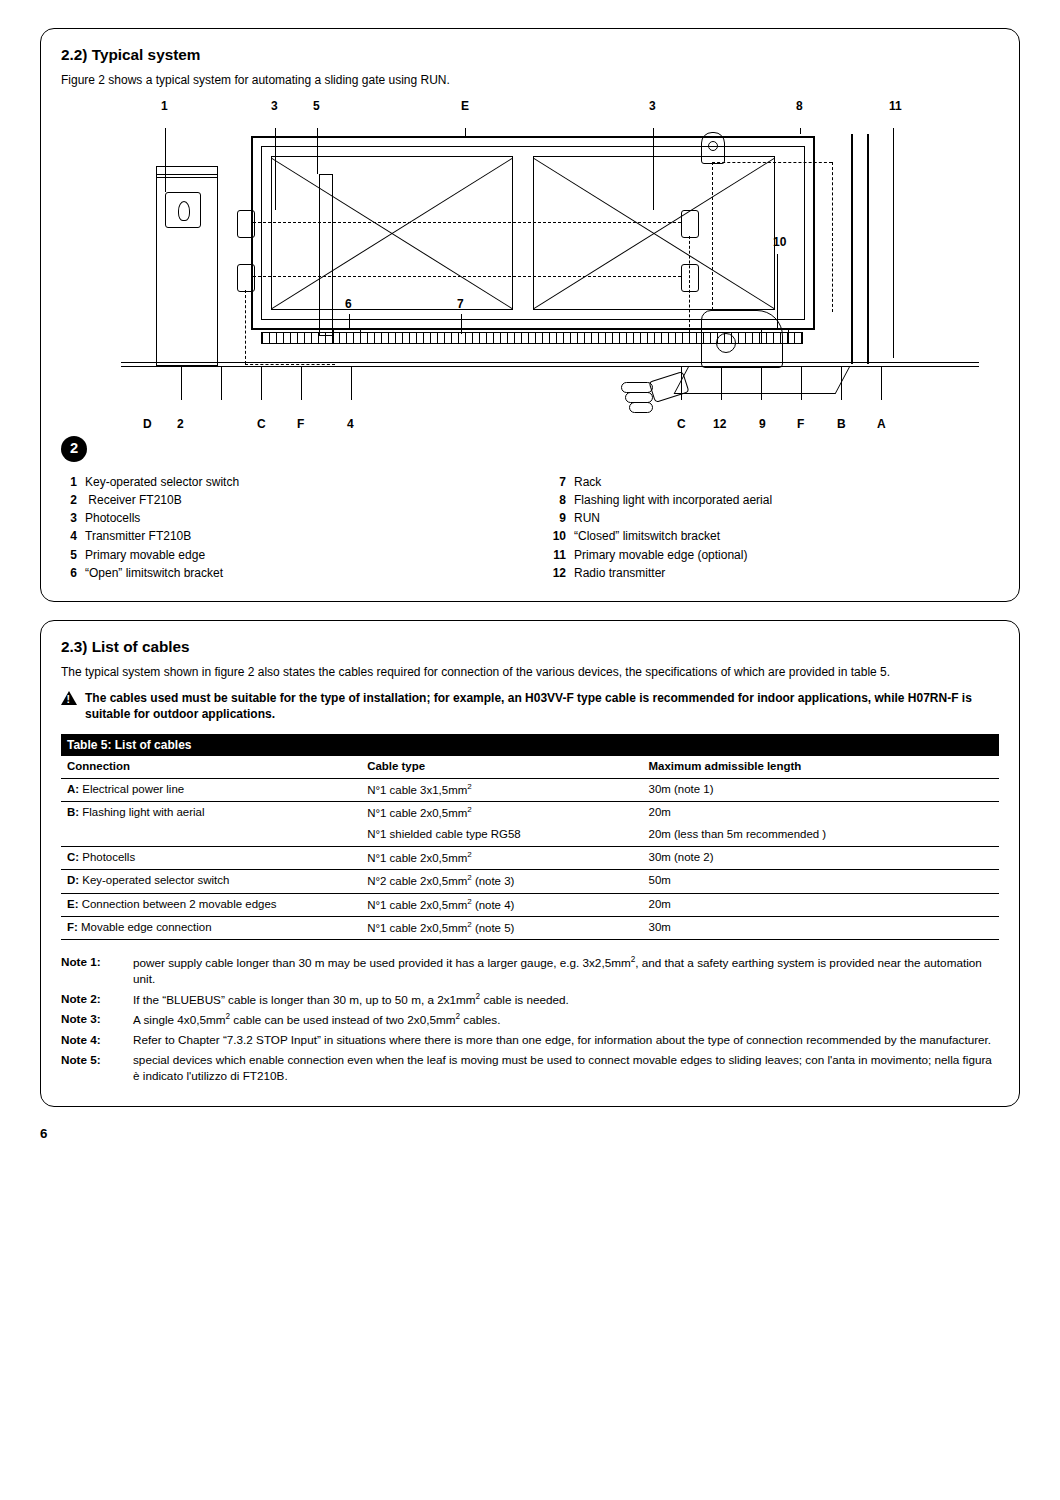2.2) Typical system
Figure 2 shows a typical system for automating a sliding gate using RUN.
1 3 5 E 3 8 11
10
6
7
D 2 C F 4 C 12 9 F B A
2
1 Key-operated selector switch
2 Receiver FT210B
3 Photocells
4 Transmitter FT210B
5 Primary movable edge
6“Open” limitswitch bracket
7 Rack
8 Flashing light with incorporated aerial
9 RUN
10“Closed” limitswitch bracket
11 Primary movable edge (optional)
12 Radio transmitter
2.3) List of cables
The typical system shown in figure 2 also states the cables required for connection of the various devices, the specifications of which are provided in table 5.
The cables used must be suitable for the type of installation; for example, an H03VV-F type cable is recommended for indoor applications, while H07RN-F is suitable for outdoor applications.
Table 5: List of cables
| Connection | Cable type | Maximum admissible length |
| --- | --- | --- |
| A: Electrical power line | N°1 cable 3x1,5mm 2 | 30m (note 1) |
| B: Flashing light with aerial | N°1 cable 2x0,5mm 2 | 20m |
| N°1 shielded cable type RG58 | 20m (less than 5m recommended ) |
| C: Photocells | N°1 cable 2x0,5mm 2 | 30m (note 2) |
| D: Key-operated selector switch | N°2 cable 2x0,5mm 2 (note 3) | 50m |
| E: Connection between 2 movable edges | N°1 cable 2x0,5mm 2 (note 4) | 20m |
| F: Movable edge connection | N°1 cable 2x0,5mm 2 (note 5) | 30m |
Note 1: power supply cable longer than 30 m may be used provided it has a larger gauge, e.g. 3x2,5mm2, and that a safety earthing system is provided near the automation unit.
Note 2: If the “BLUEBUS” cable is longer than 30 m, up to 50 m, a 2x1mm2 cable is needed.
Note 3: A single 4x0,5mm2 cable can be used instead of two 2x0,5mm2 cables.
Note 4: Refer to Chapter “7.3.2 STOP Input” in situations where there is more than one edge, for information about the type of connection recommended by the manufacturer.
Note 5: special devices which enable connection even when the leaf is moving must be used to connect movable edges to sliding leaves; con l'anta in movimento; nella figura è indicato l'utilizzo di FT210B.
6